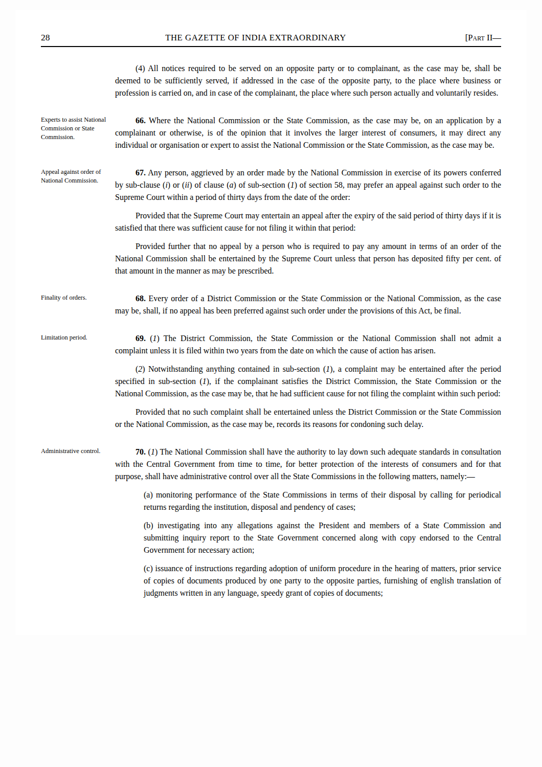28
THE GAZETTE OF INDIA EXTRAORDINARY
[Part II—
(4) All notices required to be served on an opposite party or to complainant, as the case may be, shall be deemed to be sufficiently served, if addressed in the case of the opposite party, to the place where business or profession is carried on, and in case of the complainant, the place where such person actually and voluntarily resides.
Experts to assist National Commission or State Commission.
66. Where the National Commission or the State Commission, as the case may be, on an application by a complainant or otherwise, is of the opinion that it involves the larger interest of consumers, it may direct any individual or organisation or expert to assist the National Commission or the State Commission, as the case may be.
Appeal against order of National Commission.
67. Any person, aggrieved by an order made by the National Commission in exercise of its powers conferred by sub-clause (i) or (ii) of clause (a) of sub-section (1) of section 58, may prefer an appeal against such order to the Supreme Court within a period of thirty days from the date of the order:
Provided that the Supreme Court may entertain an appeal after the expiry of the said period of thirty days if it is satisfied that there was sufficient cause for not filing it within that period:
Provided further that no appeal by a person who is required to pay any amount in terms of an order of the National Commission shall be entertained by the Supreme Court unless that person has deposited fifty per cent. of that amount in the manner as may be prescribed.
Finality of orders.
68. Every order of a District Commission or the State Commission or the National Commission, as the case may be, shall, if no appeal has been preferred against such order under the provisions of this Act, be final.
Limitation period.
69. (1) The District Commission, the State Commission or the National Commission shall not admit a complaint unless it is filed within two years from the date on which the cause of action has arisen.
(2) Notwithstanding anything contained in sub-section (1), a complaint may be entertained after the period specified in sub-section (1), if the complainant satisfies the District Commission, the State Commission or the National Commission, as the case may be, that he had sufficient cause for not filing the complaint within such period:
Provided that no such complaint shall be entertained unless the District Commission or the State Commission or the National Commission, as the case may be, records its reasons for condoning such delay.
Administrative control.
70. (1) The National Commission shall have the authority to lay down such adequate standards in consultation with the Central Government from time to time, for better protection of the interests of consumers and for that purpose, shall have administrative control over all the State Commissions in the following matters, namely:—
(a) monitoring performance of the State Commissions in terms of their disposal by calling for periodical returns regarding the institution, disposal and pendency of cases;
(b) investigating into any allegations against the President and members of a State Commission and submitting inquiry report to the State Government concerned along with copy endorsed to the Central Government for necessary action;
(c) issuance of instructions regarding adoption of uniform procedure in the hearing of matters, prior service of copies of documents produced by one party to the opposite parties, furnishing of english translation of judgments written in any language, speedy grant of copies of documents;